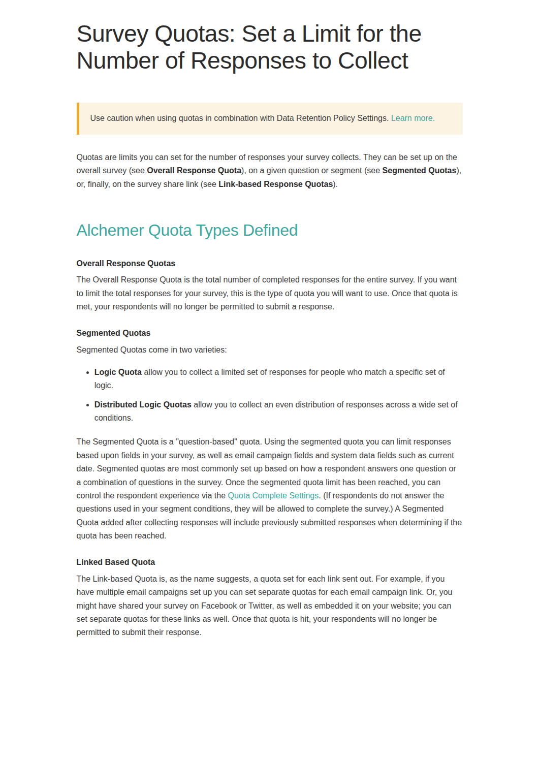Survey Quotas: Set a Limit for the Number of Responses to Collect
Use caution when using quotas in combination with Data Retention Policy Settings. Learn more.
Quotas are limits you can set for the number of responses your survey collects. They can be set up on the overall survey (see Overall Response Quota), on a given question or segment (see Segmented Quotas), or, finally, on the survey share link (see Link-based Response Quotas).
Alchemer Quota Types Defined
Overall Response Quotas
The Overall Response Quota is the total number of completed responses for the entire survey. If you want to limit the total responses for your survey, this is the type of quota you will want to use. Once that quota is met, your respondents will no longer be permitted to submit a response.
Segmented Quotas
Segmented Quotas come in two varieties:
Logic Quota allow you to collect a limited set of responses for people who match a specific set of logic.
Distributed Logic Quotas allow you to collect an even distribution of responses across a wide set of conditions.
The Segmented Quota is a "question-based" quota. Using the segmented quota you can limit responses based upon fields in your survey, as well as email campaign fields and system data fields such as current date. Segmented quotas are most commonly set up based on how a respondent answers one question or a combination of questions in the survey. Once the segmented quota limit has been reached, you can control the respondent experience via the Quota Complete Settings. (If respondents do not answer the questions used in your segment conditions, they will be allowed to complete the survey.) A Segmented Quota added after collecting responses will include previously submitted responses when determining if the quota has been reached.
Linked Based Quota
The Link-based Quota is, as the name suggests, a quota set for each link sent out. For example, if you have multiple email campaigns set up you can set separate quotas for each email campaign link. Or, you might have shared your survey on Facebook or Twitter, as well as embedded it on your website; you can set separate quotas for these links as well. Once that quota is hit, your respondents will no longer be permitted to submit their response.